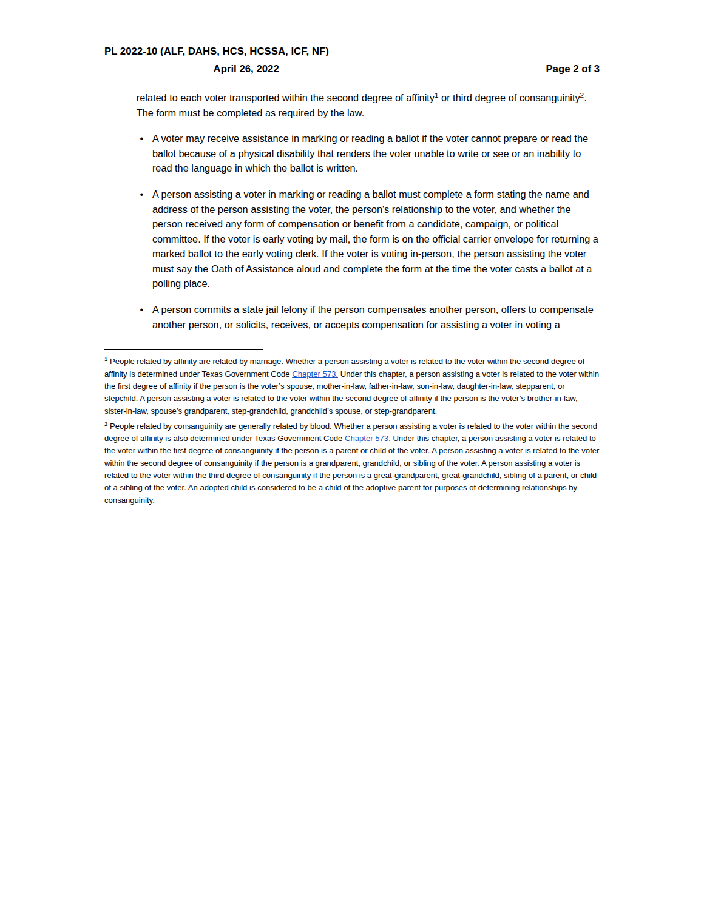PL 2022-10 (ALF, DAHS, HCS, HCSSA, ICF, NF)
April 26, 2022 Page 2 of 3
related to each voter transported within the second degree of affinity1 or third degree of consanguinity2. The form must be completed as required by the law.
A voter may receive assistance in marking or reading a ballot if the voter cannot prepare or read the ballot because of a physical disability that renders the voter unable to write or see or an inability to read the language in which the ballot is written.
A person assisting a voter in marking or reading a ballot must complete a form stating the name and address of the person assisting the voter, the person's relationship to the voter, and whether the person received any form of compensation or benefit from a candidate, campaign, or political committee. If the voter is early voting by mail, the form is on the official carrier envelope for returning a marked ballot to the early voting clerk. If the voter is voting in-person, the person assisting the voter must say the Oath of Assistance aloud and complete the form at the time the voter casts a ballot at a polling place.
A person commits a state jail felony if the person compensates another person, offers to compensate another person, or solicits, receives, or accepts compensation for assisting a voter in voting a
1 People related by affinity are related by marriage. Whether a person assisting a voter is related to the voter within the second degree of affinity is determined under Texas Government Code Chapter 573. Under this chapter, a person assisting a voter is related to the voter within the first degree of affinity if the person is the voter’s spouse, mother-in-law, father-in-law, son-in-law, daughter-in-law, stepparent, or stepchild. A person assisting a voter is related to the voter within the second degree of affinity if the person is the voter’s brother-in-law, sister-in-law, spouse’s grandparent, step-grandchild, grandchild’s spouse, or step-grandparent.
2 People related by consanguinity are generally related by blood. Whether a person assisting a voter is related to the voter within the second degree of affinity is also determined under Texas Government Code Chapter 573. Under this chapter, a person assisting a voter is related to the voter within the first degree of consanguinity if the person is a parent or child of the voter. A person assisting a voter is related to the voter within the second degree of consanguinity if the person is a grandparent, grandchild, or sibling of the voter. A person assisting a voter is related to the voter within the third degree of consanguinity if the person is a great-grandparent, great-grandchild, sibling of a parent, or child of a sibling of the voter. An adopted child is considered to be a child of the adoptive parent for purposes of determining relationships by consanguinity.